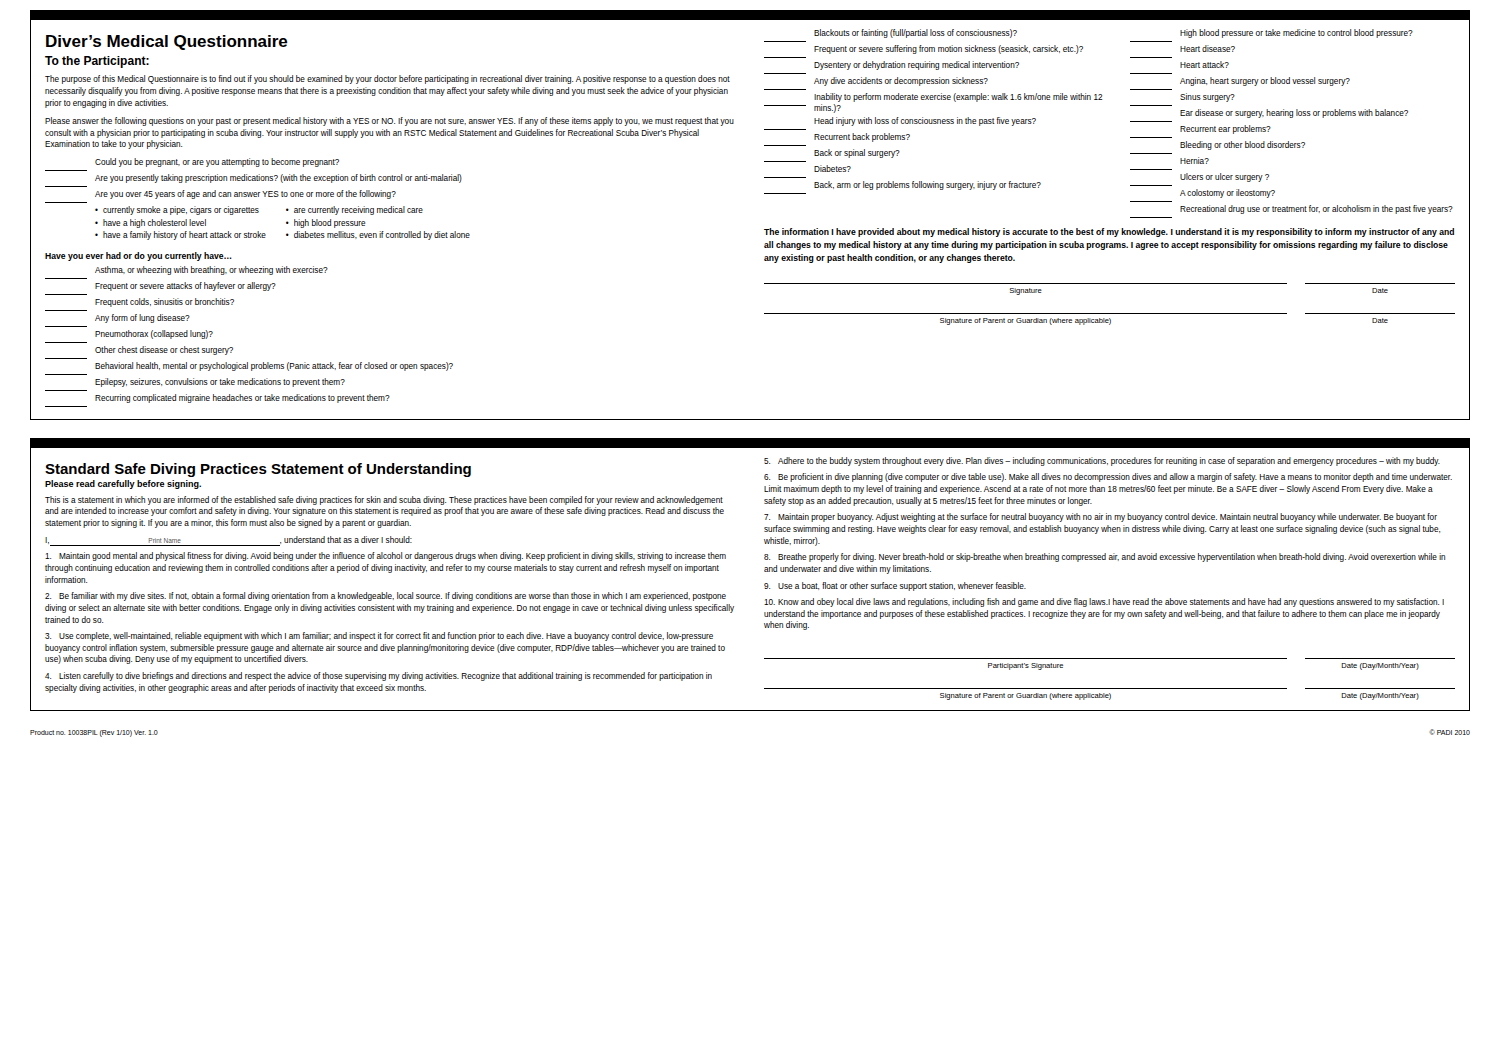Diver’s Medical Questionnaire
To the Participant:
The purpose of this Medical Questionnaire is to find out if you should be examined by your doctor before participating in recreational diver training. A positive response to a question does not necessarily disqualify you from diving. A positive response means that there is a preexisting condition that may affect your safety while diving and you must seek the advice of your physician prior to engaging in dive activities.
Please answer the following questions on your past or present medical history with a YES or NO. If you are not sure, answer YES. If any of these items apply to you, we must request that you consult with a physician prior to participating in scuba diving. Your instructor will supply you with an RSTC Medical Statement and Guidelines for Recreational Scuba Diver’s Physical Examination to take to your physician.
Could you be pregnant, or are you attempting to become pregnant?
Are you presently taking prescription medications? (with the exception of birth control or anti-malarial)
Are you over 45 years of age and can answer YES to one or more of the following?
currently smoke a pipe, cigars or cigarettes
have a high cholesterol level
have a family history of heart attack or stroke
are currently receiving medical care
high blood pressure
diabetes mellitus, even if controlled by diet alone
Have you ever had or do you currently have…
Asthma, or wheezing with breathing, or wheezing with exercise?
Frequent or severe attacks of hayfever or allergy?
Frequent colds, sinusitis or bronchitis?
Any form of lung disease?
Pneumothorax (collapsed lung)?
Other chest disease or chest surgery?
Behavioral health, mental or psychological problems (Panic attack, fear of closed or open spaces)?
Epilepsy, seizures, convulsions or take medications to prevent them?
Recurring complicated migraine headaches or take medications to prevent them?
Blackouts or fainting (full/partial loss of consciousness)?
Frequent or severe suffering from motion sickness (seasick, carsick, etc.)?
Dysentery or dehydration requiring medical intervention?
Any dive accidents or decompression sickness?
Inability to perform moderate exercise (example: walk 1.6 km/one mile within 12 mins.)?
Head injury with loss of consciousness in the past five years?
Recurrent back problems?
Back or spinal surgery?
Diabetes?
Back, arm or leg problems following surgery, injury or fracture?
High blood pressure or take medicine to control blood pressure?
Heart disease?
Heart attack?
Angina, heart surgery or blood vessel surgery?
Sinus surgery?
Ear disease or surgery, hearing loss or problems with balance?
Recurrent ear problems?
Bleeding or other blood disorders?
Hernia?
Ulcers or ulcer surgery ?
A colostomy or ileostomy?
Recreational drug use or treatment for, or alcoholism in the past five years?
The information I have provided about my medical history is accurate to the best of my knowledge. I understand it is my responsibility to inform my instructor of any and all changes to my medical history at any time during my participation in scuba programs. I agree to accept responsibility for omissions regarding my failure to disclose any existing or past health condition, or any changes thereto.
Signature
Date
Signature of Parent or Guardian (where applicable)
Date
Standard Safe Diving Practices Statement of Understanding
Please read carefully before signing.
This is a statement in which you are informed of the established safe diving practices for skin and scuba diving. These practices have been compiled for your review and acknowledgement and are intended to increase your comfort and safety in diving. Your signature on this statement is required as proof that you are aware of these safe diving practices. Read and discuss the statement prior to signing it. If you are a minor, this form must also be signed by a parent or guardian.
I,Print Name, understand that as a diver I should:
1. Maintain good mental and physical fitness for diving. Avoid being under the influence of alcohol or dangerous drugs when diving. Keep proficient in diving skills, striving to increase them through continuing education and reviewing them in controlled conditions after a period of diving inactivity, and refer to my course materials to stay current and refresh myself on important information.
2. Be familiar with my dive sites. If not, obtain a formal diving orientation from a knowledgeable, local source. If diving conditions are worse than those in which I am experienced, postpone diving or select an alternate site with better conditions. Engage only in diving activities consistent with my training and experience. Do not engage in cave or technical diving unless specifically trained to do so.
3. Use complete, well-maintained, reliable equipment with which I am familiar; and inspect it for correct fit and function prior to each dive. Have a buoyancy control device, low-pressure buoyancy control inflation system, submersible pressure gauge and alternate air source and dive planning/monitoring device (dive computer, RDP/dive tables—whichever you are trained to use) when scuba diving. Deny use of my equipment to uncertified divers.
4. Listen carefully to dive briefings and directions and respect the advice of those supervising my diving activities. Recognize that additional training is recommended for participation in specialty diving activities, in other geographic areas and after periods of inactivity that exceed six months.
5. Adhere to the buddy system throughout every dive. Plan dives – including communications, procedures for reuniting in case of separation and emergency procedures – with my buddy.
6. Be proficient in dive planning (dive computer or dive table use). Make all dives no decompression dives and allow a margin of safety. Have a means to monitor depth and time underwater. Limit maximum depth to my level of training and experience. Ascend at a rate of not more than 18 metres/60 feet per minute. Be a SAFE diver – Slowly Ascend From Every dive. Make a safety stop as an added precaution, usually at 5 metres/15 feet for three minutes or longer.
7. Maintain proper buoyancy. Adjust weighting at the surface for neutral buoyancy with no air in my buoyancy control device. Maintain neutral buoyancy while underwater. Be buoyant for surface swimming and resting. Have weights clear for easy removal, and establish buoyancy when in distress while diving. Carry at least one surface signaling device (such as signal tube, whistle, mirror).
8. Breathe properly for diving. Never breath-hold or skip-breathe when breathing compressed air, and avoid excessive hyperventilation when breath-hold diving. Avoid overexertion while in and underwater and dive within my limitations.
9. Use a boat, float or other surface support station, whenever feasible.
10. Know and obey local dive laws and regulations, including fish and game and dive flag laws.I have read the above statements and have had any questions answered to my satisfaction. I understand the importance and purposes of these established practices. I recognize they are for my own safety and well-being, and that failure to adhere to them can place me in jeopardy when diving.
Participant’s Signature
Date (Day/Month/Year)
Signature of Parent or Guardian (where applicable)
Date (Day/Month/Year)
Product no. 10038PIL (Rev 1/10) Ver. 1.0 © PADI 2010